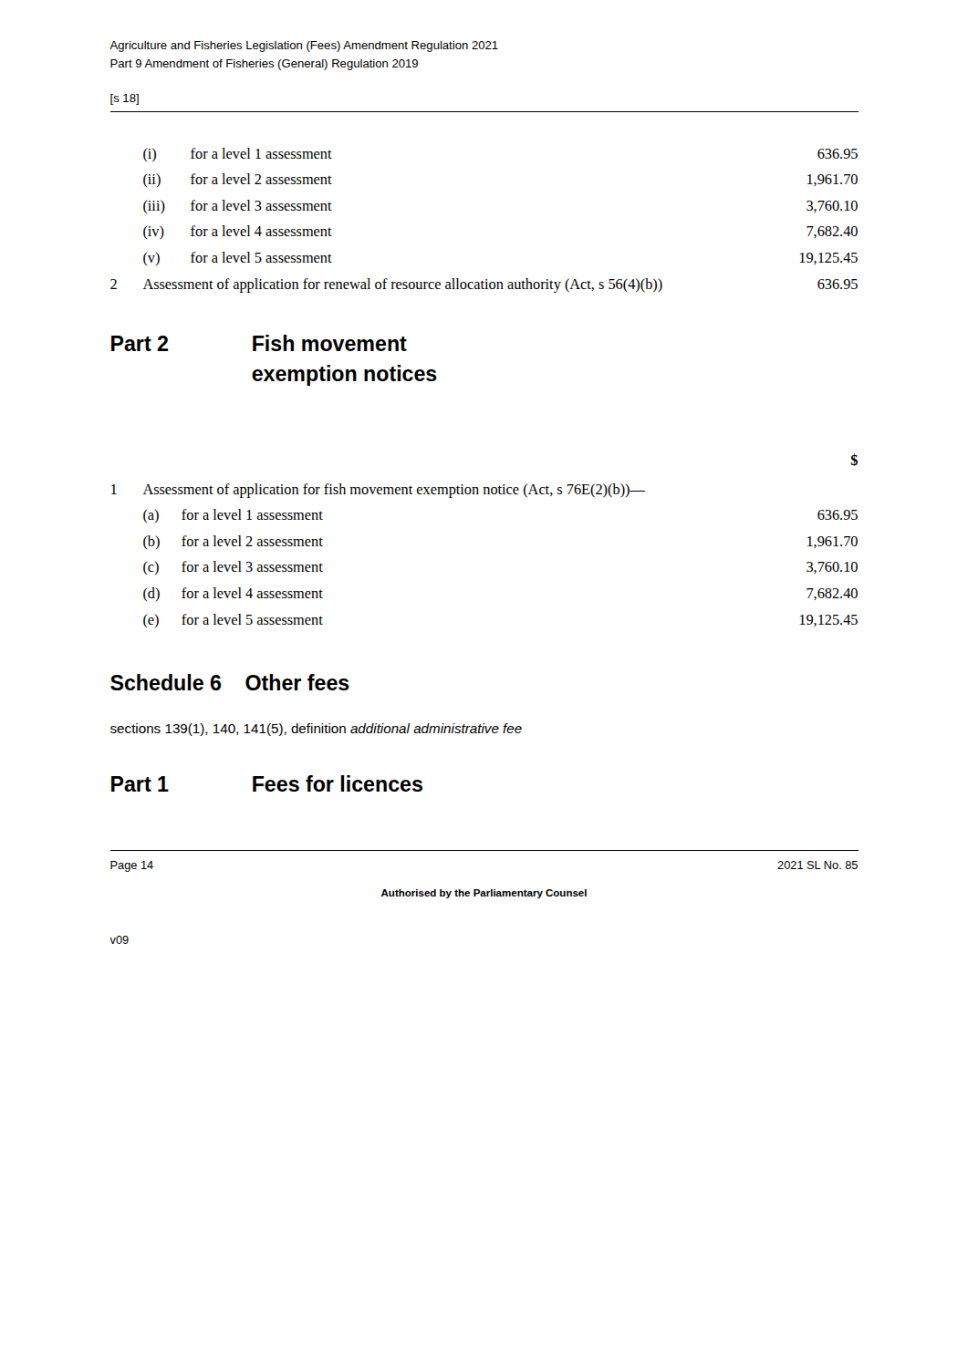Agriculture and Fisheries Legislation (Fees) Amendment Regulation 2021
Part 9 Amendment of Fisheries (General) Regulation 2019
[s 18]
| | (i) | for a level 1 assessment | 636.95 |
| | (ii) | for a level 2 assessment | 1,961.70 |
| | (iii) | for a level 3 assessment | 3,760.10 |
| | (iv) | for a level 4 assessment | 7,682.40 |
| | (v) | for a level 5 assessment | 19,125.45 |
| 2 | Assessment of application for renewal of resource allocation authority (Act, s 56(4)(b)) | 636.95 |
Part 2 Fish movement
exemption notices
$
| 1 | Assessment of application for fish movement exemption notice (Act, s 76E(2)(b))— | |
| | (a) | for a level 1 assessment | 636.95 |
| | (b) | for a level 2 assessment | 1,961.70 |
| | (c) | for a level 3 assessment | 3,760.10 |
| | (d) | for a level 4 assessment | 7,682.40 |
| | (e) | for a level 5 assessment | 19,125.45 |
Schedule 6 Other fees
sections 139(1), 140, 141(5), definition additional administrative fee
Part 1 Fees for licences
Page 14 2021 SL No. 85
Authorised by the Parliamentary Counsel
v09